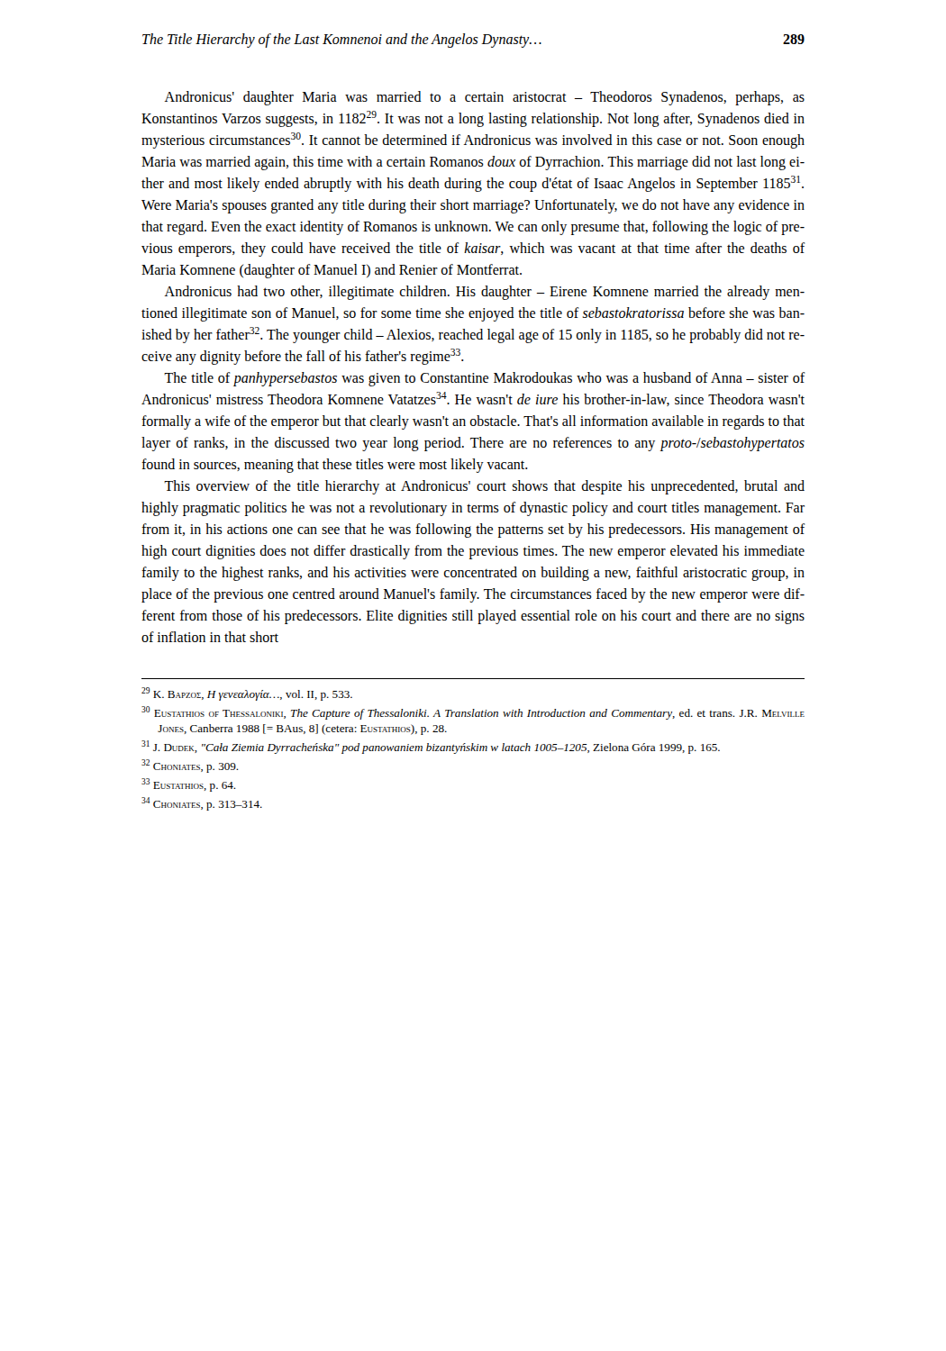The Title Hierarchy of the Last Komnenoi and the Angelos Dynasty… 289
Andronicus' daughter Maria was married to a certain aristocrat – Theodoros Synadenos, perhaps, as Konstantinos Varzos suggests, in 118229. It was not a long lasting relationship. Not long after, Synadenos died in mysterious circumstances30. It cannot be determined if Andronicus was involved in this case or not. Soon enough Maria was married again, this time with a certain Romanos doux of Dyrrachion. This marriage did not last long either and most likely ended abruptly with his death during the coup d'état of Isaac Angelos in September 118531. Were Maria's spouses granted any title during their short marriage? Unfortunately, we do not have any evidence in that regard. Even the exact identity of Romanos is unknown. We can only presume that, following the logic of previous emperors, they could have received the title of kaisar, which was vacant at that time after the deaths of Maria Komnene (daughter of Manuel I) and Renier of Montferrat.
Andronicus had two other, illegitimate children. His daughter – Eirene Komnene married the already mentioned illegitimate son of Manuel, so for some time she enjoyed the title of sebastokratorissa before she was banished by her father32. The younger child – Alexios, reached legal age of 15 only in 1185, so he probably did not receive any dignity before the fall of his father's regime33.
The title of panhypersebastos was given to Constantine Makrodoukas who was a husband of Anna – sister of Andronicus' mistress Theodora Komnene Vatatzes34. He wasn't de iure his brother-in-law, since Theodora wasn't formally a wife of the emperor but that clearly wasn't an obstacle. That's all information available in regards to that layer of ranks, in the discussed two year long period. There are no references to any proto-/sebastohypertatos found in sources, meaning that these titles were most likely vacant.
This overview of the title hierarchy at Andronicus' court shows that despite his unprecedented, brutal and highly pragmatic politics he was not a revolutionary in terms of dynastic policy and court titles management. Far from it, in his actions one can see that he was following the patterns set by his predecessors. His management of high court dignities does not differ drastically from the previous times. The new emperor elevated his immediate family to the highest ranks, and his activities were concentrated on building a new, faithful aristocratic group, in place of the previous one centred around Manuel's family. The circumstances faced by the new emperor were different from those of his predecessors. Elite dignities still played essential role on his court and there are no signs of inflation in that short
29 K. Βαρζος, Η γενεαλογία…, vol. II, p. 533.
30 Eustathios of Thessaloniki, The Capture of Thessaloniki. A Translation with Introduction and Commentary, ed. et trans. J.R. Melville Jones, Canberra 1988 [= BAus, 8] (cetera: Eustathios), p. 28.
31 J. Dudek, "Cała Ziemia Dyrracheńska" pod panowaniem bizantyńskim w latach 1005–1205, Zielona Góra 1999, p. 165.
32 Choniates, p. 309.
33 Eustathios, p. 64.
34 Choniates, p. 313–314.